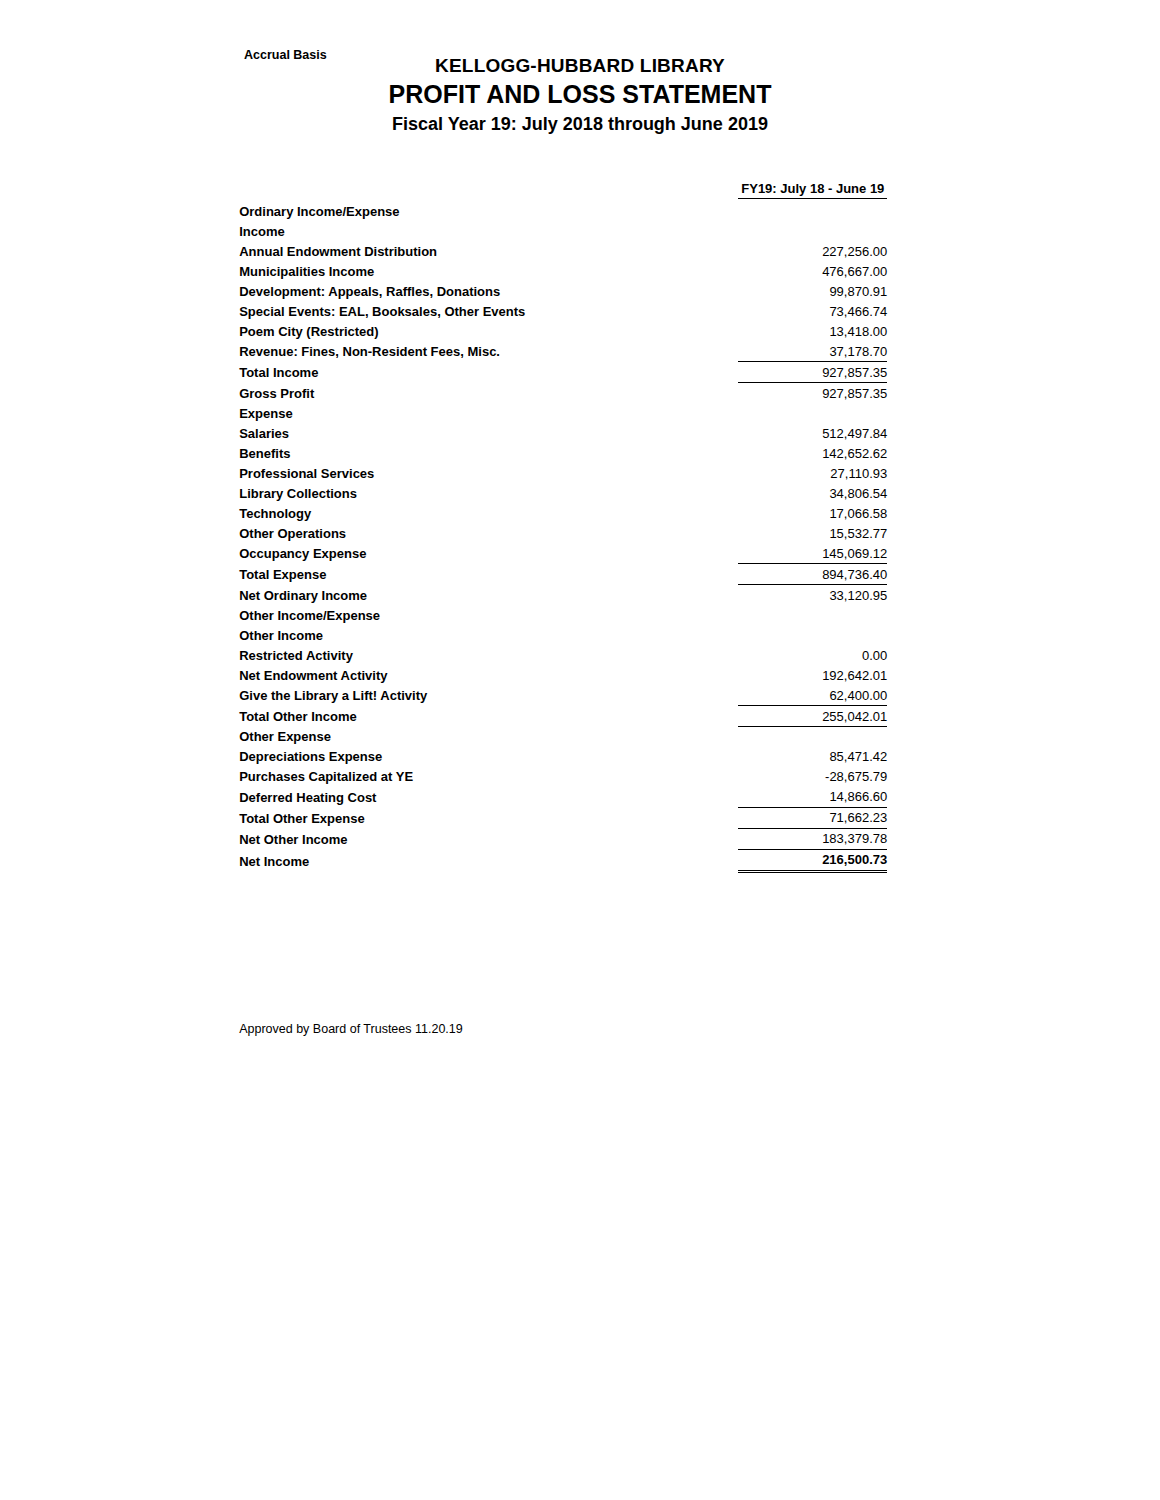Accrual Basis
KELLOGG-HUBBARD LIBRARY
PROFIT AND LOSS STATEMENT
Fiscal Year 19: July 2018 through June 2019
| | FY19: July 18 - June 19 | |
| Ordinary Income/Expense | | |
| Income | | |
| Annual Endowment Distribution | 227,256.00 | |
| Municipalities Income | 476,667.00 | |
| Development: Appeals, Raffles, Donations | 99,870.91 | |
| Special Events: EAL, Booksales, Other Events | 73,466.74 | |
| Poem City (Restricted) | 13,418.00 | |
| Revenue: Fines, Non-Resident Fees, Misc. | 37,178.70 | |
| Total Income | 927,857.35 | |
| Gross Profit | 927,857.35 | |
| Expense | | |
| Salaries | 512,497.84 | |
| Benefits | 142,652.62 | |
| Professional Services | 27,110.93 | |
| Library Collections | 34,806.54 | |
| Technology | 17,066.58 | |
| Other Operations | 15,532.77 | |
| Occupancy Expense | 145,069.12 | |
| Total Expense | 894,736.40 | |
| Net Ordinary Income | 33,120.95 | |
| Other Income/Expense | | |
| Other Income | | |
| Restricted Activity | 0.00 | |
| Net Endowment Activity | 192,642.01 | |
| Give the Library a Lift! Activity | 62,400.00 | |
| Total Other Income | 255,042.01 | |
| Other Expense | | |
| Depreciations Expense | 85,471.42 | |
| Purchases Capitalized at YE | -28,675.79 | |
| Deferred Heating Cost | 14,866.60 | |
| Total Other Expense | 71,662.23 | |
| Net Other Income | 183,379.78 | |
| Net Income | 216,500.73 | |
Approved by Board of Trustees 11.20.19